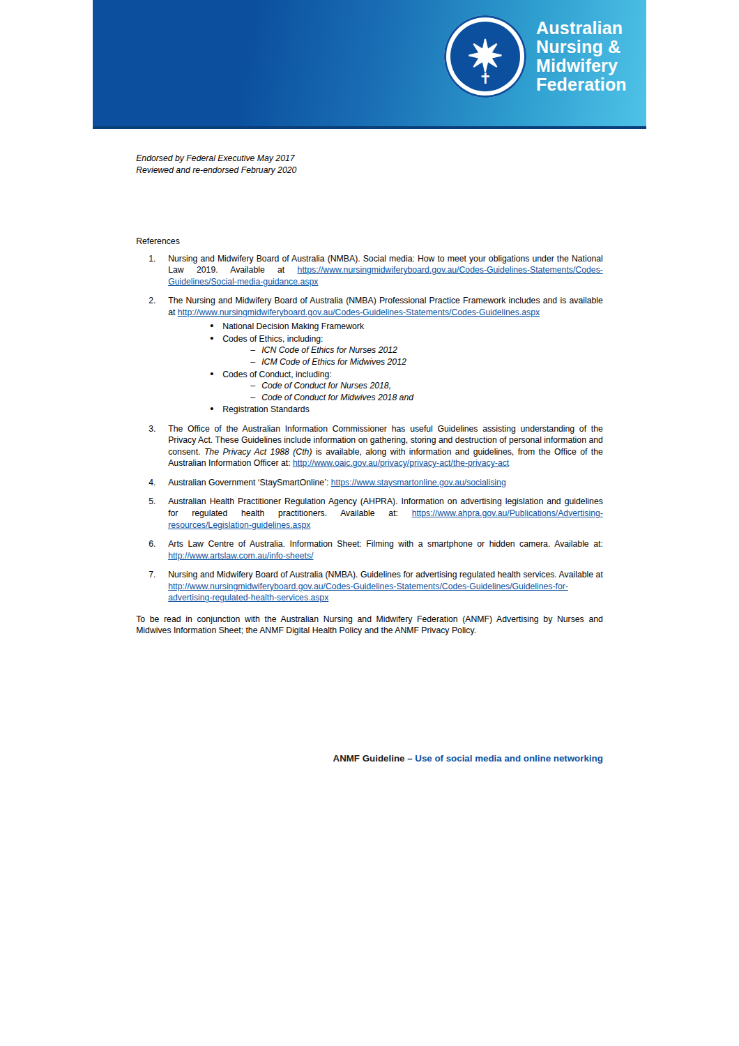✷
✝
Australian
Nursing &
Midwifery
Federation
Endorsed by Federal Executive May 2017
Reviewed and re-endorsed February 2020
References
Nursing and Midwifery Board of Australia (NMBA). Social media: How to meet your obligations under the National Law 2019. Available at https://www.nursingmidwiferyboard.gov.au/Codes-Guidelines-Statements/Codes-Guidelines/Social-media-guidance.aspx
The Nursing and Midwifery Board of Australia (NMBA) Professional Practice Framework includes and is available at http://www.nursingmidwiferyboard.gov.au/Codes-Guidelines-Statements/Codes-Guidelines.aspx
National Decision Making Framework
Codes of Ethics, including:
ICN Code of Ethics for Nurses 2012
ICM Code of Ethics for Midwives 2012
Codes of Conduct, including:
Code of Conduct for Nurses 2018,
Code of Conduct for Midwives 2018 and
Registration Standards
The Office of the Australian Information Commissioner has useful Guidelines assisting understanding of the Privacy Act. These Guidelines include information on gathering, storing and destruction of personal information and consent. The Privacy Act 1988 (Cth) is available, along with information and guidelines, from the Office of the Australian Information Officer at: http://www.oaic.gov.au/privacy/privacy-act/the-privacy-act
Australian Government ‘StaySmartOnline’: https://www.staysmartonline.gov.au/socialising
Australian Health Practitioner Regulation Agency (AHPRA). Information on advertising legislation and guidelines for regulated health practitioners. Available at: https://www.ahpra.gov.au/Publications/Advertising-resources/Legislation-guidelines.aspx
Arts Law Centre of Australia. Information Sheet: Filming with a smartphone or hidden camera. Available at: http://www.artslaw.com.au/info-sheets/
Nursing and Midwifery Board of Australia (NMBA). Guidelines for advertising regulated health services. Available at http://www.nursingmidwiferyboard.gov.au/Codes-Guidelines-Statements/Codes-Guidelines/Guidelines-for-advertising-regulated-health-services.aspx
To be read in conjunction with the Australian Nursing and Midwifery Federation (ANMF) Advertising by Nurses and Midwives Information Sheet; the ANMF Digital Health Policy and the ANMF Privacy Policy.
ANMF Guideline – Use of social media and online networking